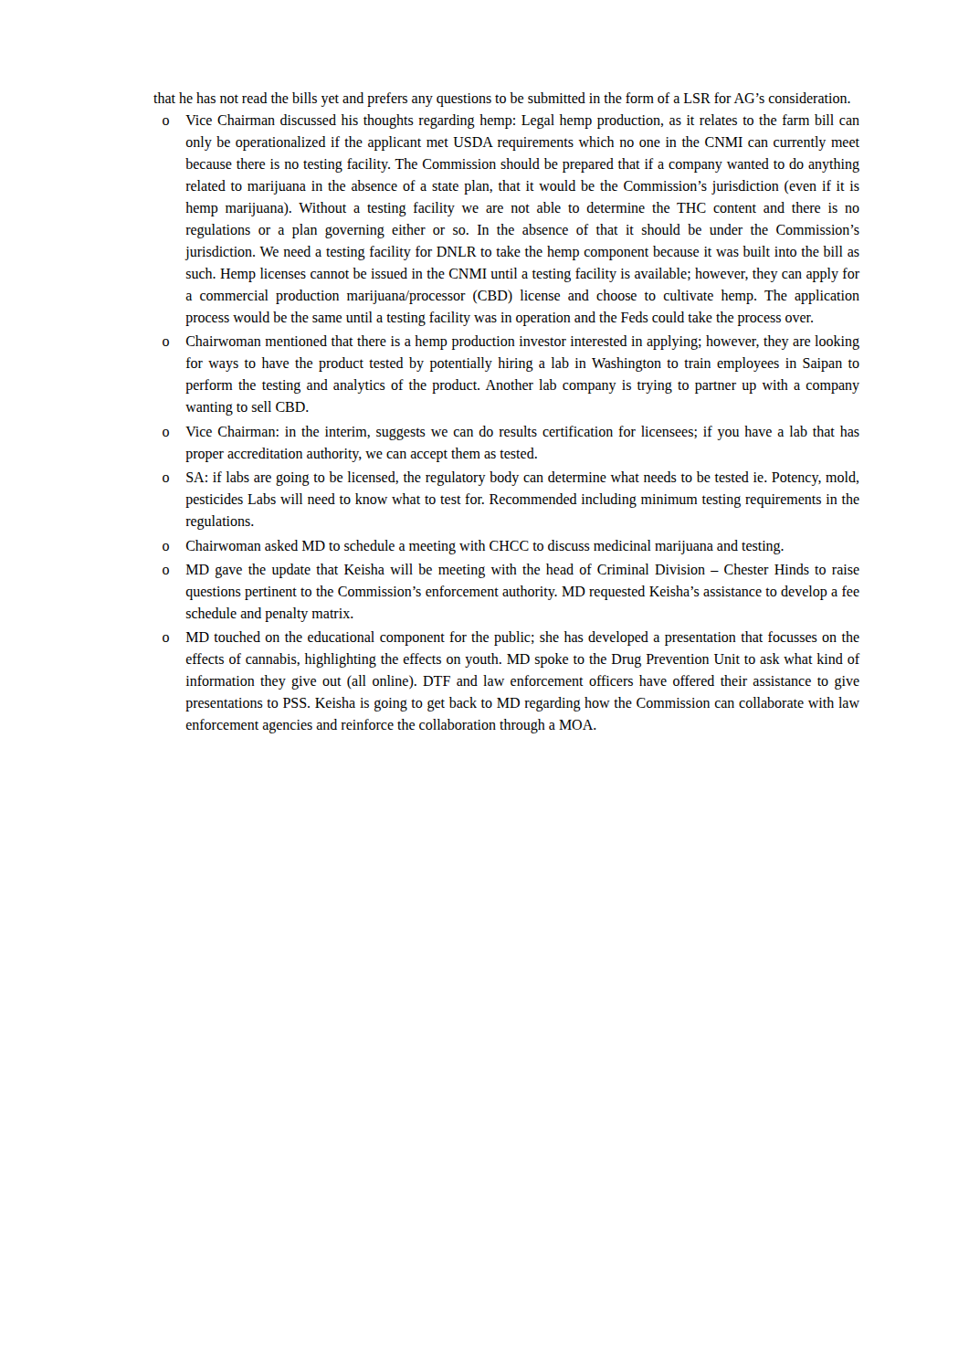that he has not read the bills yet and prefers any questions to be submitted in the form of a LSR for AG’s consideration.
Vice Chairman discussed his thoughts regarding hemp: Legal hemp production, as it relates to the farm bill can only be operationalized if the applicant met USDA requirements which no one in the CNMI can currently meet because there is no testing facility. The Commission should be prepared that if a company wanted to do anything related to marijuana in the absence of a state plan, that it would be the Commission’s jurisdiction (even if it is hemp marijuana). Without a testing facility we are not able to determine the THC content and there is no regulations or a plan governing either or so. In the absence of that it should be under the Commission’s jurisdiction. We need a testing facility for DNLR to take the hemp component because it was built into the bill as such. Hemp licenses cannot be issued in the CNMI until a testing facility is available; however, they can apply for a commercial production marijuana/processor (CBD) license and choose to cultivate hemp. The application process would be the same until a testing facility was in operation and the Feds could take the process over.
Chairwoman mentioned that there is a hemp production investor interested in applying; however, they are looking for ways to have the product tested by potentially hiring a lab in Washington to train employees in Saipan to perform the testing and analytics of the product. Another lab company is trying to partner up with a company wanting to sell CBD.
Vice Chairman: in the interim, suggests we can do results certification for licensees; if you have a lab that has proper accreditation authority, we can accept them as tested.
SA: if labs are going to be licensed, the regulatory body can determine what needs to be tested ie. Potency, mold, pesticides Labs will need to know what to test for. Recommended including minimum testing requirements in the regulations.
Chairwoman asked MD to schedule a meeting with CHCC to discuss medicinal marijuana and testing.
MD gave the update that Keisha will be meeting with the head of Criminal Division – Chester Hinds to raise questions pertinent to the Commission’s enforcement authority. MD requested Keisha’s assistance to develop a fee schedule and penalty matrix.
MD touched on the educational component for the public; she has developed a presentation that focusses on the effects of cannabis, highlighting the effects on youth. MD spoke to the Drug Prevention Unit to ask what kind of information they give out (all online). DTF and law enforcement officers have offered their assistance to give presentations to PSS. Keisha is going to get back to MD regarding how the Commission can collaborate with law enforcement agencies and reinforce the collaboration through a MOA.